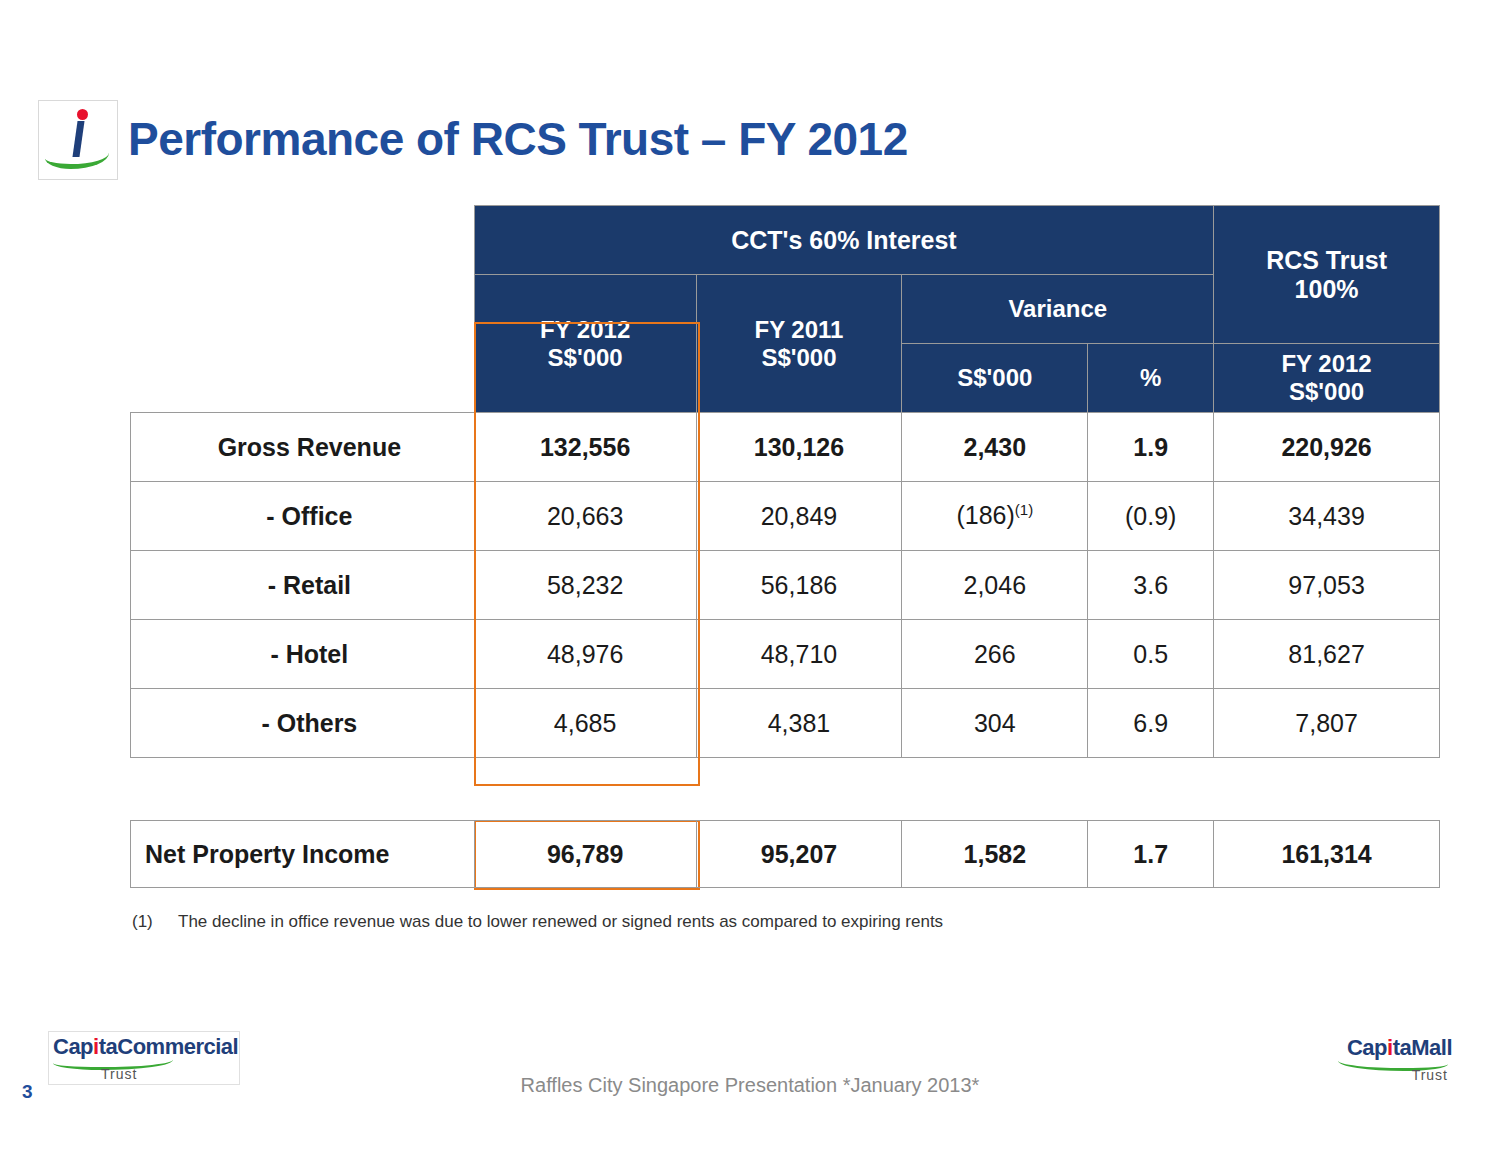Performance of RCS Trust – FY 2012
| | CCT's 60% Interest | RCS Trust 100% |
| FY 2012 S$'000 | FY 2011 S$'000 | Variance |
| S$'000 | % | FY 2012 S$'000 |
| Gross Revenue | 132,556 | 130,126 | 2,430 | 1.9 | 220,926 |
| - Office | 20,663 | 20,849 | (186) (1) | (0.9) | 34,439 |
| - Retail | 58,232 | 56,186 | 2,046 | 3.6 | 97,053 |
| - Hotel | 48,976 | 48,710 | 266 | 0.5 | 81,627 |
| - Others | 4,685 | 4,381 | 304 | 6.9 | 7,807 |
| Net Property Income | 96,789 | 95,207 | 1,582 | 1.7 | 161,314 |
(1) The decline in office revenue was due to lower renewed or signed rents as compared to expiring rents
3
Raffles City Singapore Presentation *January 2013*
CapitaCommercial
Trust
CapitaMall
Trust